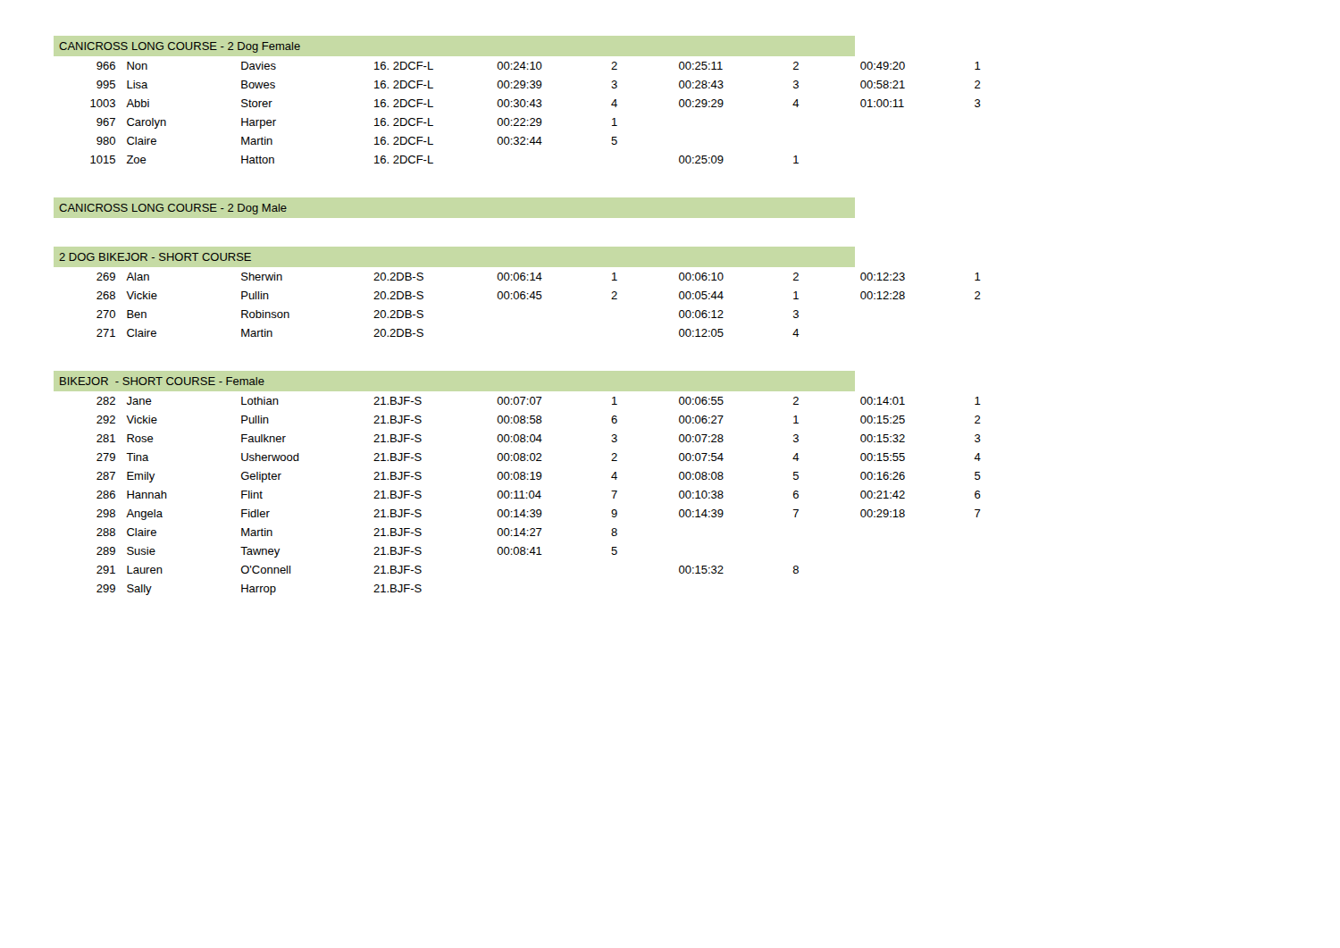| CANICROSS LONG COURSE - 2 Dog Female |
| 966 | Non | Davies | 16. 2DCF-L | 00:24:10 | 2 | 00:25:11 | 2 | 00:49:20 | 1 |
| 995 | Lisa | Bowes | 16. 2DCF-L | 00:29:39 | 3 | 00:28:43 | 3 | 00:58:21 | 2 |
| 1003 | Abbi | Storer | 16. 2DCF-L | 00:30:43 | 4 | 00:29:29 | 4 | 01:00:11 | 3 |
| 967 | Carolyn | Harper | 16. 2DCF-L | 00:22:29 | 1 | | | | |
| 980 | Claire | Martin | 16. 2DCF-L | 00:32:44 | 5 | | | | |
| 1015 | Zoe | Hatton | 16. 2DCF-L | | | 00:25:09 | 1 | | |
| CANICROSS LONG COURSE - 2 Dog Male |
| 2 DOG BIKEJOR - SHORT COURSE |
| 269 | Alan | Sherwin | 20.2DB-S | 00:06:14 | 1 | 00:06:10 | 2 | 00:12:23 | 1 |
| 268 | Vickie | Pullin | 20.2DB-S | 00:06:45 | 2 | 00:05:44 | 1 | 00:12:28 | 2 |
| 270 | Ben | Robinson | 20.2DB-S | | | 00:06:12 | 3 | | |
| 271 | Claire | Martin | 20.2DB-S | | | 00:12:05 | 4 | | |
| BIKEJOR - SHORT COURSE - Female |
| 282 | Jane | Lothian | 21.BJF-S | 00:07:07 | 1 | 00:06:55 | 2 | 00:14:01 | 1 |
| 292 | Vickie | Pullin | 21.BJF-S | 00:08:58 | 6 | 00:06:27 | 1 | 00:15:25 | 2 |
| 281 | Rose | Faulkner | 21.BJF-S | 00:08:04 | 3 | 00:07:28 | 3 | 00:15:32 | 3 |
| 279 | Tina | Usherwood | 21.BJF-S | 00:08:02 | 2 | 00:07:54 | 4 | 00:15:55 | 4 |
| 287 | Emily | Gelipter | 21.BJF-S | 00:08:19 | 4 | 00:08:08 | 5 | 00:16:26 | 5 |
| 286 | Hannah | Flint | 21.BJF-S | 00:11:04 | 7 | 00:10:38 | 6 | 00:21:42 | 6 |
| 298 | Angela | Fidler | 21.BJF-S | 00:14:39 | 9 | 00:14:39 | 7 | 00:29:18 | 7 |
| 288 | Claire | Martin | 21.BJF-S | 00:14:27 | 8 | | | | |
| 289 | Susie | Tawney | 21.BJF-S | 00:08:41 | 5 | | | | |
| 291 | Lauren | O'Connell | 21.BJF-S | | | 00:15:32 | 8 | | |
| 299 | Sally | Harrop | 21.BJF-S | | | | | | |